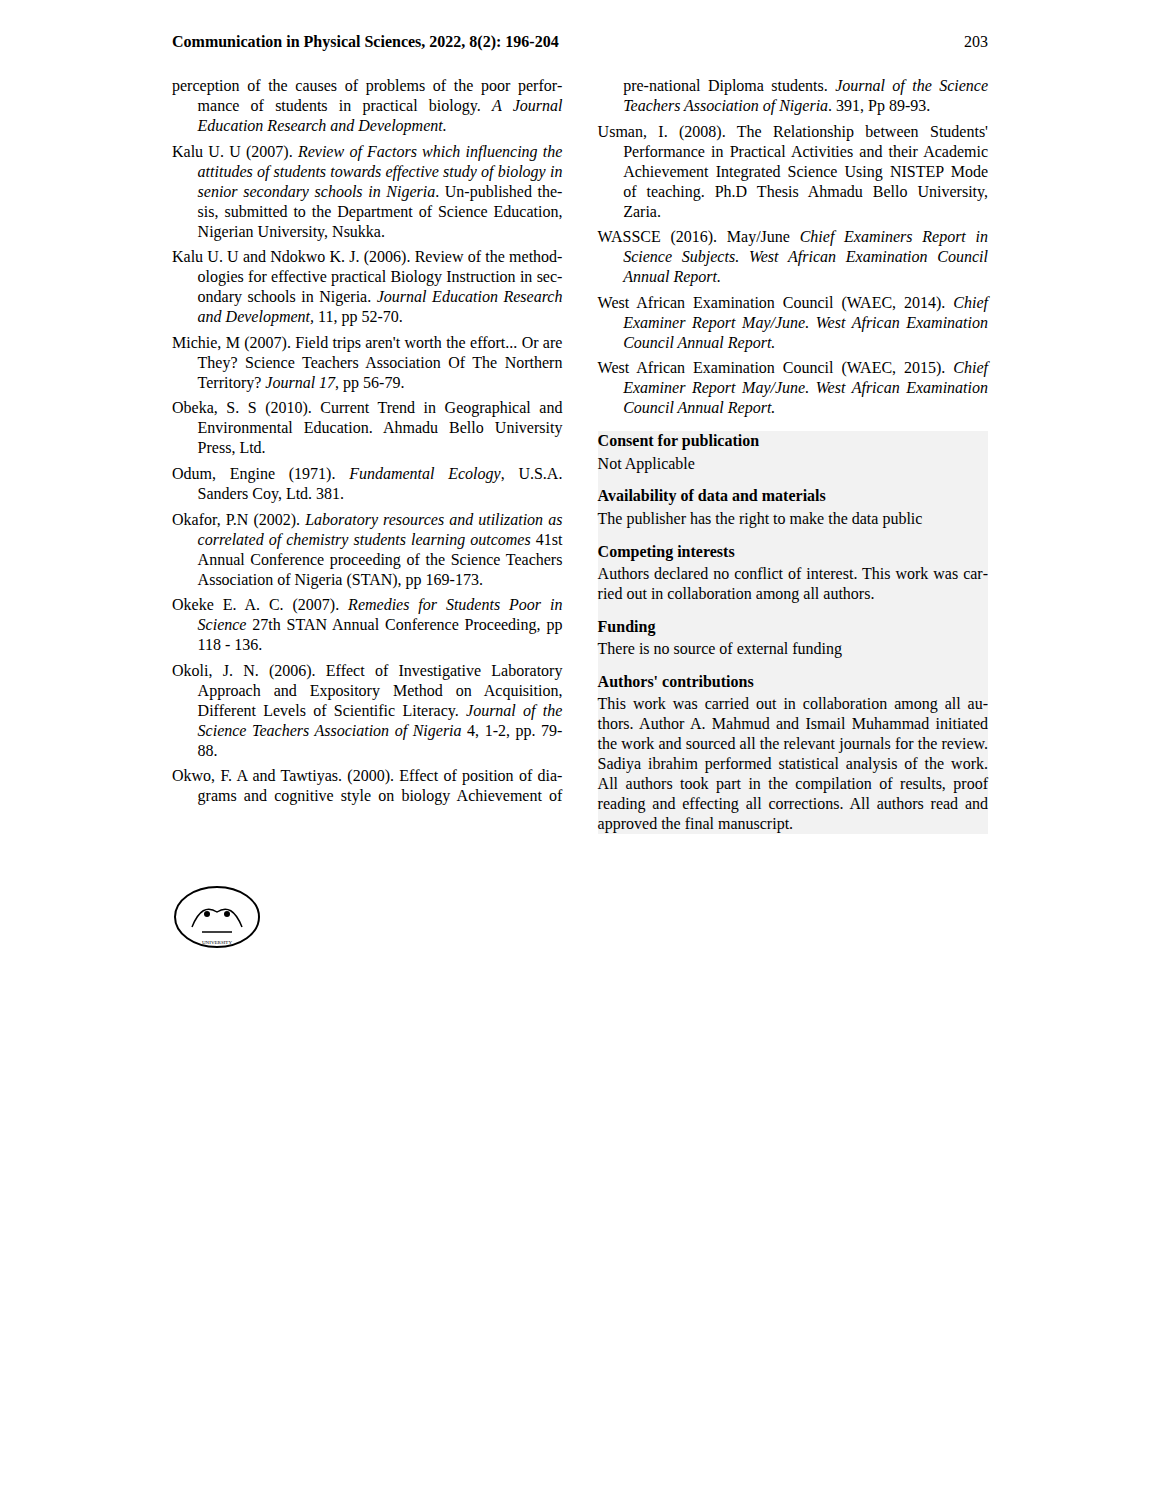Communication in Physical Sciences, 2022, 8(2): 196-204 203
perception of the causes of problems of the poor performance of students in practical biology. A Journal Education Research and Development.
Kalu U. U (2007). Review of Factors which influencing the attitudes of students towards effective study of biology in senior secondary schools in Nigeria. Un-published thesis, submitted to the Department of Science Education, Nigerian University, Nsukka.
Kalu U. U and Ndokwo K. J. (2006). Review of the methodologies for effective practical Biology Instruction in secondary schools in Nigeria. Journal Education Research and Development, 11, pp 52-70.
Michie, M (2007). Field trips aren't worth the effort... Or are They? Science Teachers Association Of The Northern Territory? Journal 17, pp 56-79.
Obeka, S. S (2010). Current Trend in Geographical and Environmental Education. Ahmadu Bello University Press, Ltd.
Odum, Engine (1971). Fundamental Ecology, U.S.A. Sanders Coy, Ltd. 381.
Okafor, P.N (2002). Laboratory resources and utilization as correlated of chemistry students learning outcomes 41st Annual Conference proceeding of the Science Teachers Association of Nigeria (STAN), pp 169-173.
Okeke E. A. C. (2007). Remedies for Students Poor in Science 27th STAN Annual Conference Proceeding, pp 118 - 136.
Okoli, J. N. (2006). Effect of Investigative Laboratory Approach and Expository Method on Acquisition, Different Levels of Scientific Literacy. Journal of the Science Teachers Association of Nigeria 4, 1-2, pp. 79-88.
Okwo, F. A and Tawtiyas. (2000). Effect of position of diagrams and cognitive style on biology Achievement of pre-national Diploma students. Journal of the Science Teachers Association of Nigeria. 391, Pp 89-93.
Usman, I. (2008). The Relationship between Students' Performance in Practical Activities and their Academic Achievement Integrated Science Using NISTEP Mode of teaching. Ph.D Thesis Ahmadu Bello University, Zaria.
WASSCE (2016). May/June Chief Examiners Report in Science Subjects. West African Examination Council Annual Report.
West African Examination Council (WAEC, 2014). Chief Examiner Report May/June. West African Examination Council Annual Report.
West African Examination Council (WAEC, 2015). Chief Examiner Report May/June. West African Examination Council Annual Report.
Consent for publication
Not Applicable
Availability of data and materials
The publisher has the right to make the data public
Competing interests
Authors declared no conflict of interest. This work was carried out in collaboration among all authors.
Funding
There is no source of external funding
Authors' contributions
This work was carried out in collaboration among all authors. Author A. Mahmud and Ismail Muhammad initiated the work and sourced all the relevant journals for the review. Sadiya ibrahim performed statistical analysis of the work. All authors took part in the compilation of results, proof reading and effecting all corrections. All authors read and approved the final manuscript.
UNIVERSITY